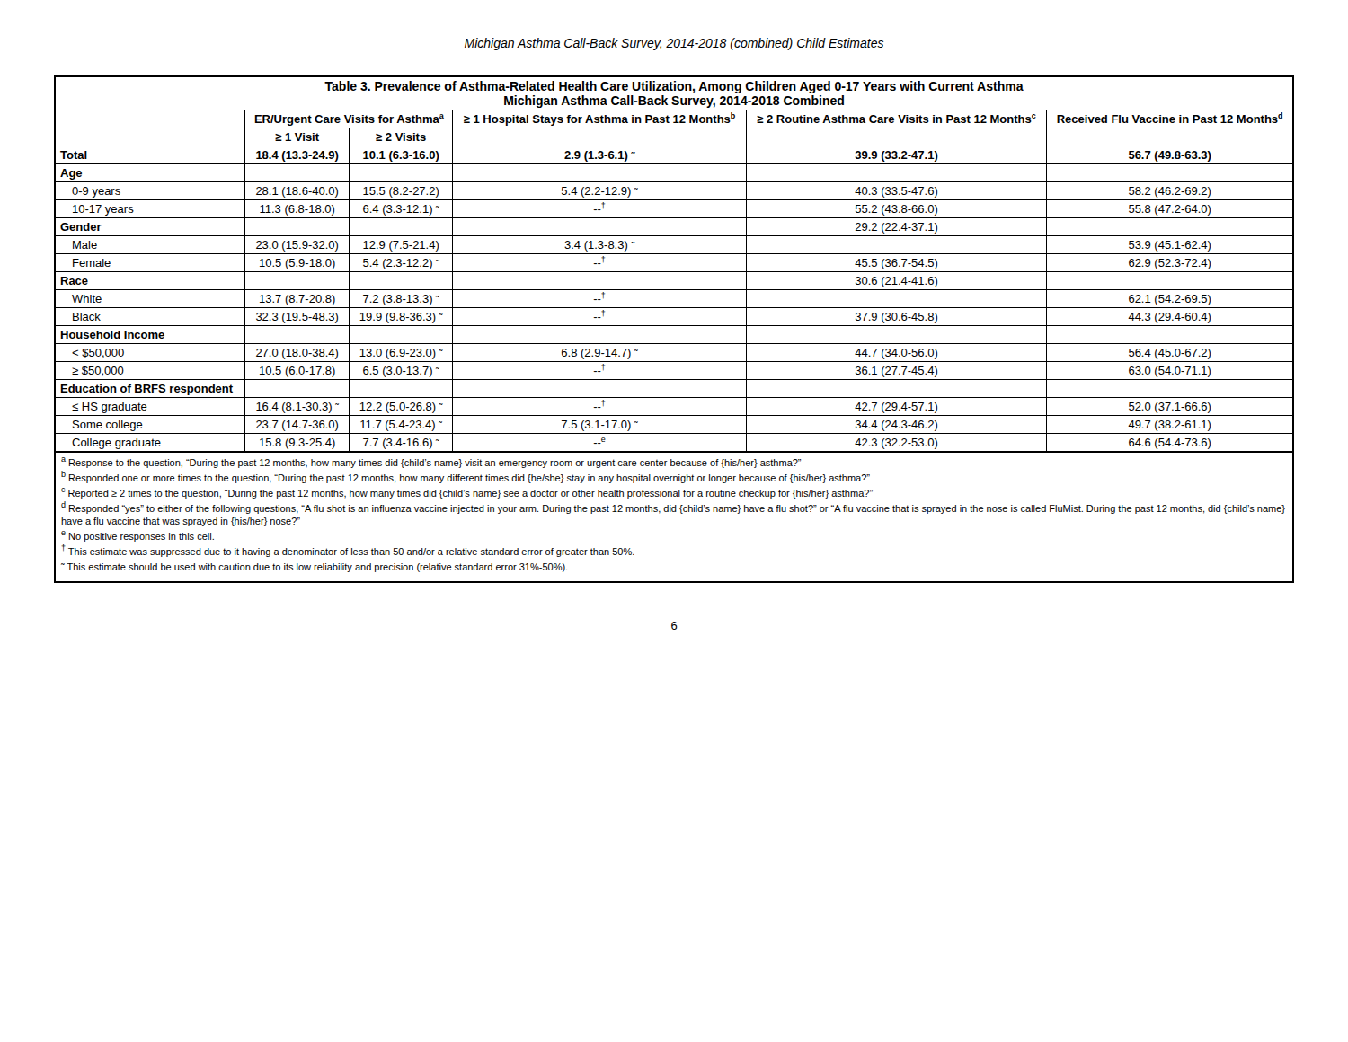Michigan Asthma Call-Back Survey, 2014-2018 (combined) Child Estimates
| Table 3. Prevalence of Asthma-Related Health Care Utilization, Among Children Aged 0-17 Years with Current Asthma Michigan Asthma Call-Back Survey, 2014-2018 Combined |
| | ER/Urgent Care Visits for Asthma a | ≥ 1 Hospital Stays for Asthma in Past 12 Months b | ≥ 2 Routine Asthma Care Visits in Past 12 Months c | Received Flu Vaccine in Past 12 Months d |
| ≥ 1 Visit | ≥ 2 Visits |
| Total | 18.4 (13.3-24.9) | 10.1 (6.3-16.0) | 2.9 (1.3-6.1) ˜ | 39.9 (33.2-47.1) | 56.7 (49.8-63.3) |
| Age | | | | | |
| 0-9 years | 28.1 (18.6-40.0) | 15.5 (8.2-27.2) | 5.4 (2.2-12.9) ˜ | 40.3 (33.5-47.6) | 58.2 (46.2-69.2) |
| 10-17 years | 11.3 (6.8-18.0) | 6.4 (3.3-12.1) ˜ | -- † | 55.2 (43.8-66.0) | 55.8 (47.2-64.0) |
| Gender | | | | 29.2 (22.4-37.1) | |
| Male | 23.0 (15.9-32.0) | 12.9 (7.5-21.4) | 3.4 (1.3-8.3) ˜ | | 53.9 (45.1-62.4) |
| Female | 10.5 (5.9-18.0) | 5.4 (2.3-12.2) ˜ | -- † | 45.5 (36.7-54.5) | 62.9 (52.3-72.4) |
| Race | | | | 30.6 (21.4-41.6) | |
| White | 13.7 (8.7-20.8) | 7.2 (3.8-13.3) ˜ | -- † | | 62.1 (54.2-69.5) |
| Black | 32.3 (19.5-48.3) | 19.9 (9.8-36.3) ˜ | -- † | 37.9 (30.6-45.8) | 44.3 (29.4-60.4) |
| Household Income | | | | | |
| < $50,000 | 27.0 (18.0-38.4) | 13.0 (6.9-23.0) ˜ | 6.8 (2.9-14.7) ˜ | 44.7 (34.0-56.0) | 56.4 (45.0-67.2) |
| ≥ $50,000 | 10.5 (6.0-17.8) | 6.5 (3.0-13.7) ˜ | -- † | 36.1 (27.7-45.4) | 63.0 (54.0-71.1) |
| Education of BRFS respondent | | | | | |
| ≤ HS graduate | 16.4 (8.1-30.3) ˜ | 12.2 (5.0-26.8) ˜ | -- † | 42.7 (29.4-57.1) | 52.0 (37.1-66.6) |
| Some college | 23.7 (14.7-36.0) | 11.7 (5.4-23.4) ˜ | 7.5 (3.1-17.0) ˜ | 34.4 (24.3-46.2) | 49.7 (38.2-61.1) |
| College graduate | 15.8 (9.3-25.4) | 7.7 (3.4-16.6) ˜ | -- e | 42.3 (32.2-53.0) | 64.6 (54.4-73.6) |
a Response to the question, “During the past 12 months, how many times did {child’s name} visit an emergency room or urgent care center because of {his/her} asthma?”
b Responded one or more times to the question, “During the past 12 months, how many different times did {he/she} stay in any hospital overnight or longer because of {his/her} asthma?”
c Reported ≥ 2 times to the question, “During the past 12 months, how many times did {child’s name} see a doctor or other health professional for a routine checkup for {his/her} asthma?”
d Responded “yes” to either of the following questions, “A flu shot is an influenza vaccine injected in your arm. During the past 12 months, did {child’s name} have a flu shot?” or “A flu vaccine that is sprayed in the nose is called FluMist. During the past 12 months, did {child’s name} have a flu vaccine that was sprayed in {his/her} nose?”
e No positive responses in this cell.
† This estimate was suppressed due to it having a denominator of less than 50 and/or a relative standard error of greater than 50%.
˜ This estimate should be used with caution due to its low reliability and precision (relative standard error 31%-50%).
6